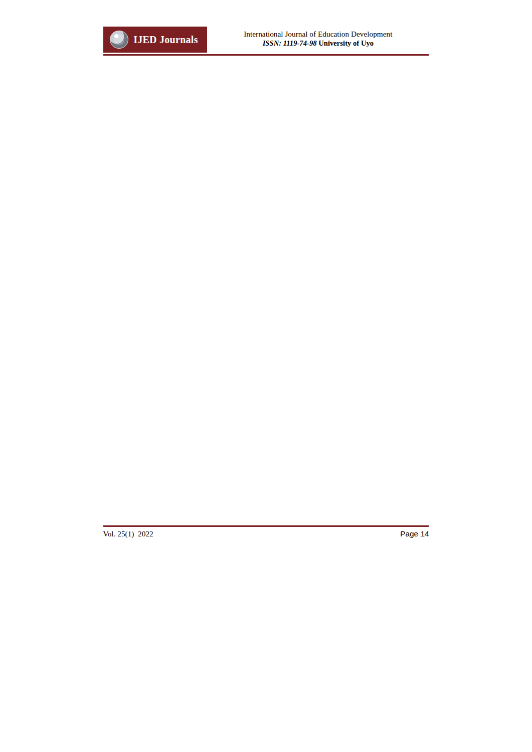IJED Journals
International Journal of Education Development
ISSN: 1119-74-98 University of Uyo
Vol. 25(1) 2022 Page 14